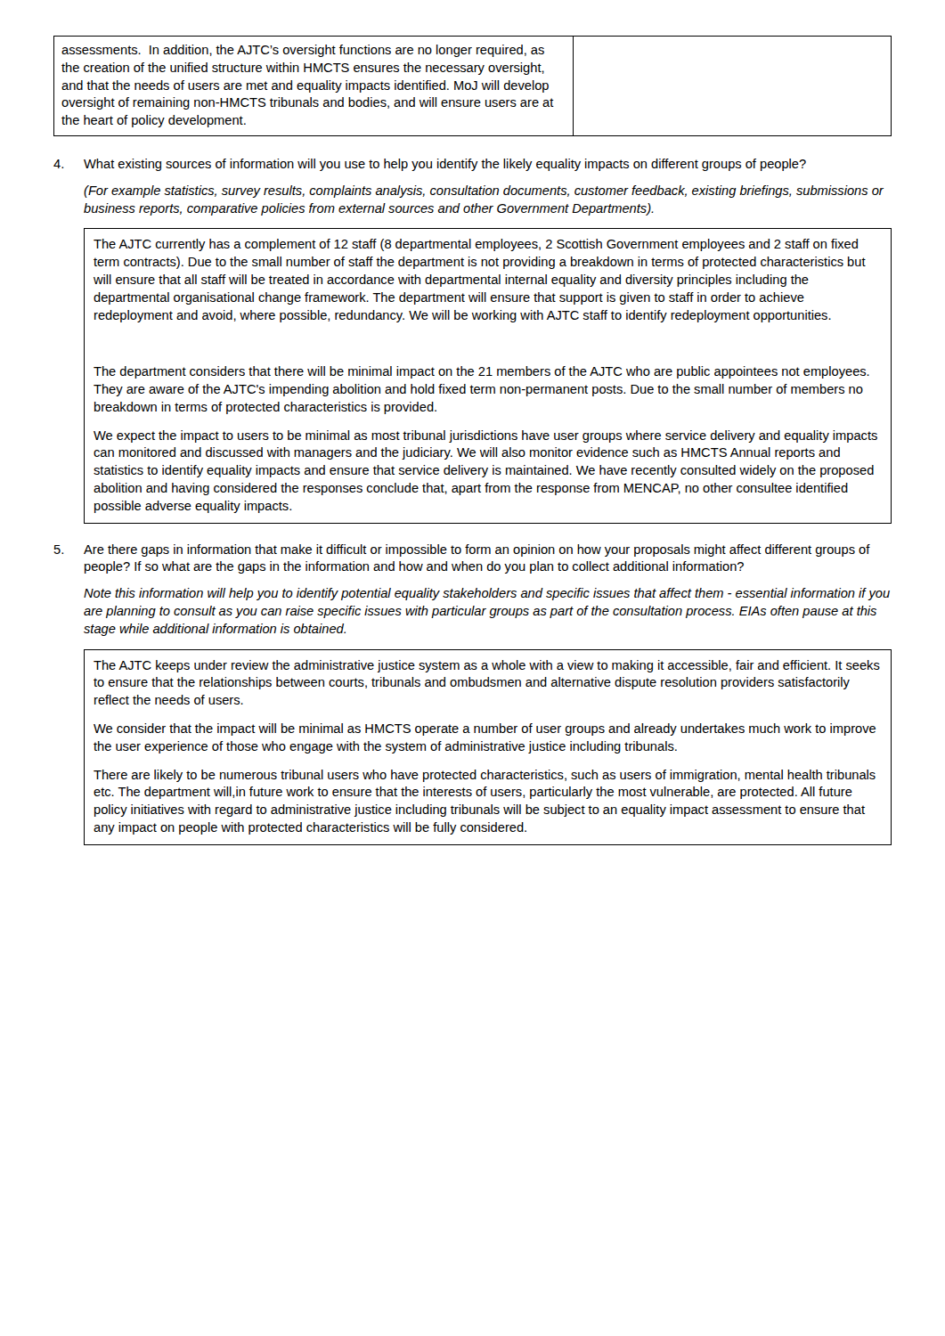| assessments. In addition, the AJTC’s oversight functions are no longer required, as the creation of the unified structure within HMCTS ensures the necessary oversight, and that the needs of users are met and equality impacts identified. MoJ will develop oversight of remaining non-HMCTS tribunals and bodies, and will ensure users are at the heart of policy development. | |
4.
What existing sources of information will you use to help you identify the likely equality impacts on different groups of people?
(For example statistics, survey results, complaints analysis, consultation documents, customer feedback, existing briefings, submissions or business reports, comparative policies from external sources and other Government Departments).
The AJTC currently has a complement of 12 staff (8 departmental employees, 2 Scottish Government employees and 2 staff on fixed term contracts). Due to the small number of staff the department is not providing a breakdown in terms of protected characteristics but will ensure that all staff will be treated in accordance with departmental internal equality and diversity principles including the departmental organisational change framework. The department will ensure that support is given to staff in order to achieve redeployment and avoid, where possible, redundancy. We will be working with AJTC staff to identify redeployment opportunities.
The department considers that there will be minimal impact on the 21 members of the AJTC who are public appointees not employees. They are aware of the AJTC's impending abolition and hold fixed term non-permanent posts. Due to the small number of members no breakdown in terms of protected characteristics is provided.
We expect the impact to users to be minimal as most tribunal jurisdictions have user groups where service delivery and equality impacts can monitored and discussed with managers and the judiciary. We will also monitor evidence such as HMCTS Annual reports and statistics to identify equality impacts and ensure that service delivery is maintained. We have recently consulted widely on the proposed abolition and having considered the responses conclude that, apart from the response from MENCAP, no other consultee identified possible adverse equality impacts.
5.
Are there gaps in information that make it difficult or impossible to form an opinion on how your proposals might affect different groups of people? If so what are the gaps in the information and how and when do you plan to collect additional information?
Note this information will help you to identify potential equality stakeholders and specific issues that affect them - essential information if you are planning to consult as you can raise specific issues with particular groups as part of the consultation process. EIAs often pause at this stage while additional information is obtained.
The AJTC keeps under review the administrative justice system as a whole with a view to making it accessible, fair and efficient. It seeks to ensure that the relationships between courts, tribunals and ombudsmen and alternative dispute resolution providers satisfactorily reflect the needs of users.
We consider that the impact will be minimal as HMCTS operate a number of user groups and already undertakes much work to improve the user experience of those who engage with the system of administrative justice including tribunals.
There are likely to be numerous tribunal users who have protected characteristics, such as users of immigration, mental health tribunals etc. The department will,in future work to ensure that the interests of users, particularly the most vulnerable, are protected. All future policy initiatives with regard to administrative justice including tribunals will be subject to an equality impact assessment to ensure that any impact on people with protected characteristics will be fully considered.